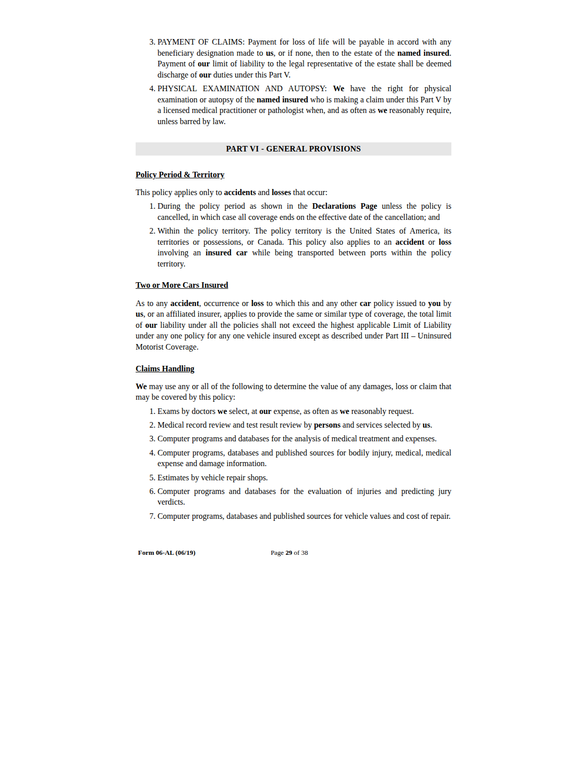PAYMENT OF CLAIMS: Payment for loss of life will be payable in accord with any beneficiary designation made to us, or if none, then to the estate of the named insured. Payment of our limit of liability to the legal representative of the estate shall be deemed discharge of our duties under this Part V.
PHYSICAL EXAMINATION AND AUTOPSY: We have the right for physical examination or autopsy of the named insured who is making a claim under this Part V by a licensed medical practitioner or pathologist when, and as often as we reasonably require, unless barred by law.
PART VI - GENERAL PROVISIONS
Policy Period & Territory
This policy applies only to accidents and losses that occur:
During the policy period as shown in the Declarations Page unless the policy is cancelled, in which case all coverage ends on the effective date of the cancellation; and
Within the policy territory. The policy territory is the United States of America, its territories or possessions, or Canada. This policy also applies to an accident or loss involving an insured car while being transported between ports within the policy territory.
Two or More Cars Insured
As to any accident, occurrence or loss to which this and any other car policy issued to you by us, or an affiliated insurer, applies to provide the same or similar type of coverage, the total limit of our liability under all the policies shall not exceed the highest applicable Limit of Liability under any one policy for any one vehicle insured except as described under Part III – Uninsured Motorist Coverage.
Claims Handling
We may use any or all of the following to determine the value of any damages, loss or claim that may be covered by this policy:
Exams by doctors we select, at our expense, as often as we reasonably request.
Medical record review and test result review by persons and services selected by us.
Computer programs and databases for the analysis of medical treatment and expenses.
Computer programs, databases and published sources for bodily injury, medical, medical expense and damage information.
Estimates by vehicle repair shops.
Computer programs and databases for the evaluation of injuries and predicting jury verdicts.
Computer programs, databases and published sources for vehicle values and cost of repair.
Form 06-AL (06/19) Page 29 of 38